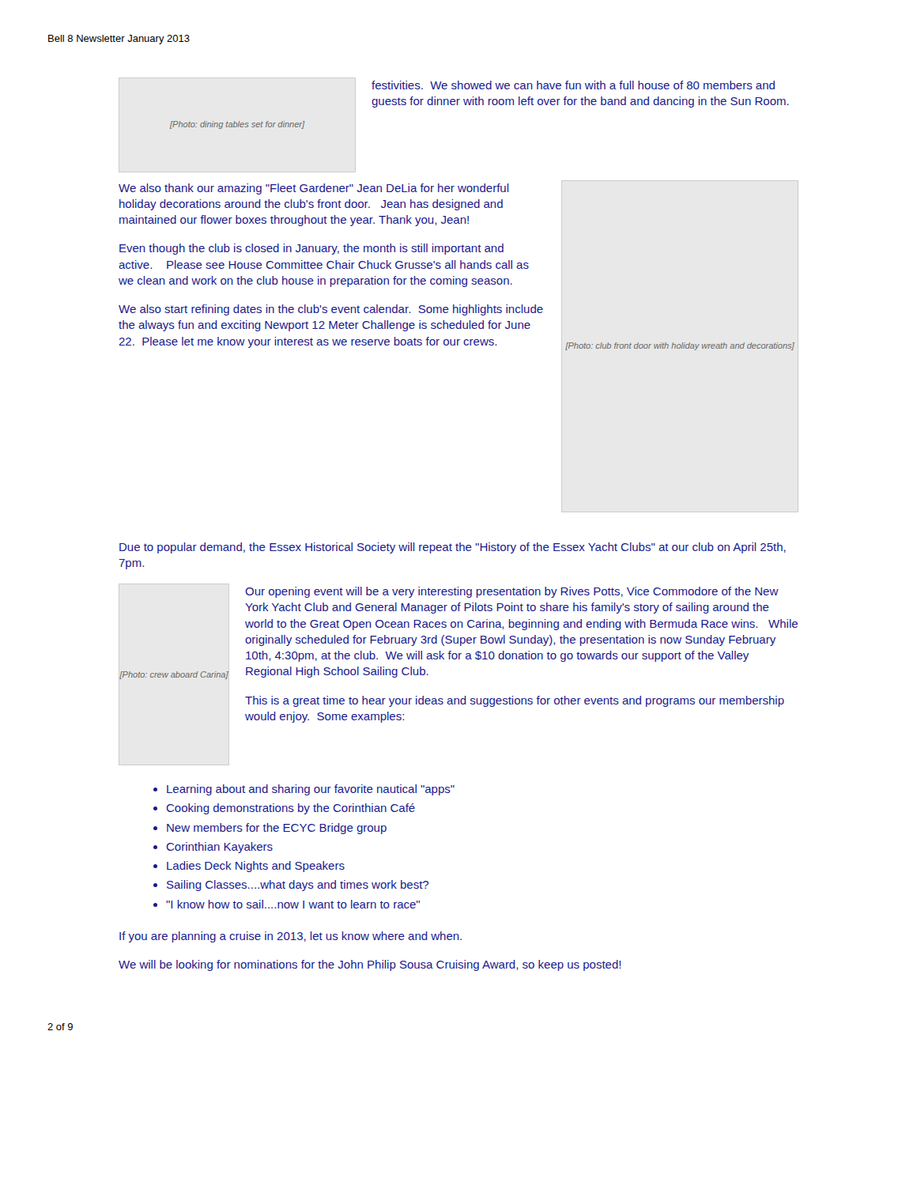Bell 8 Newsletter January 2013
[Photo: dining tables set for dinner]
festivities. We showed we can have fun with a full house of 80 members and guests for dinner with room left over for the band and dancing in the Sun Room.
[Photo: club front door with holiday wreath and decorations]
We also thank our amazing "Fleet Gardener" Jean DeLia for her wonderful holiday decorations around the club's front door. Jean has designed and maintained our flower boxes throughout the year. Thank you, Jean!
Even though the club is closed in January, the month is still important and active. Please see House Committee Chair Chuck Grusse's all hands call as we clean and work on the club house in preparation for the coming season.
We also start refining dates in the club's event calendar. Some highlights include the always fun and exciting Newport 12 Meter Challenge is scheduled for June 22. Please let me know your interest as we reserve boats for our crews.
Due to popular demand, the Essex Historical Society will repeat the "History of the Essex Yacht Clubs" at our club on April 25th, 7pm.
[Photo: crew aboard Carina]
Our opening event will be a very interesting presentation by Rives Potts, Vice Commodore of the New York Yacht Club and General Manager of Pilots Point to share his family's story of sailing around the world to the Great Open Ocean Races on Carina, beginning and ending with Bermuda Race wins. While originally scheduled for February 3rd (Super Bowl Sunday), the presentation is now Sunday February 10th, 4:30pm, at the club. We will ask for a $10 donation to go towards our support of the Valley Regional High School Sailing Club.
This is a great time to hear your ideas and suggestions for other events and programs our membership would enjoy. Some examples:
Learning about and sharing our favorite nautical "apps"
Cooking demonstrations by the Corinthian Café
New members for the ECYC Bridge group
Corinthian Kayakers
Ladies Deck Nights and Speakers
Sailing Classes....what days and times work best?
"I know how to sail....now I want to learn to race"
If you are planning a cruise in 2013, let us know where and when.
We will be looking for nominations for the John Philip Sousa Cruising Award, so keep us posted!
2 of 9